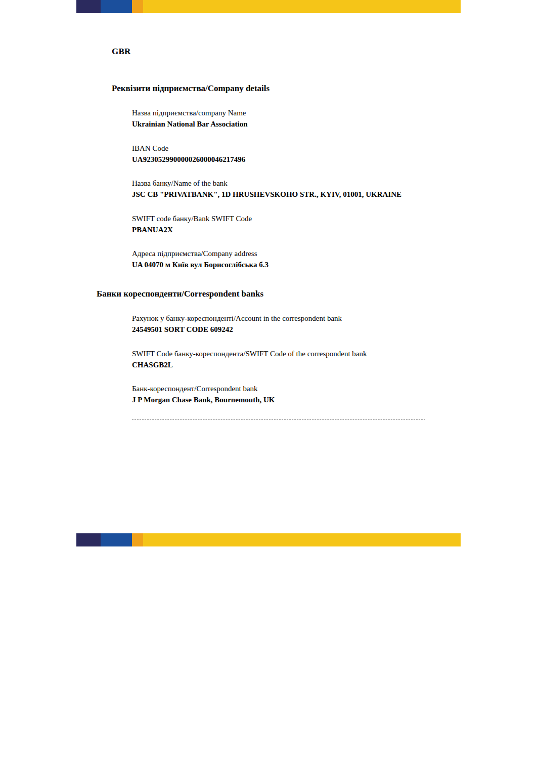GBR
Реквізити підприємства/Company details
Назва підприємства/company Name
Ukrainian National Bar Association
IBAN Code
UA923052990000026000046217496
Назва банку/Name of the bank
JSC CB "PRIVATBANK", 1D HRUSHEVSKOHO STR., KYIV, 01001, UKRAINE
SWIFT code банку/Bank SWIFT Code
PBANUA2X
Адреса підприємства/Company address
UA 04070 м Київ вул Борисоглібська б.3
Банки кореспонденти/Correspondent banks
Рахунок у банку-кореспонденті/Account in the correspondent bank
24549501 SORT CODE 609242
SWIFT Code банку-кореспондента/SWIFT Code of the correspondent bank
CHASGB2L
Банк-кореспондент/Correspondent bank
J P Morgan Chase Bank, Bournemouth, UK